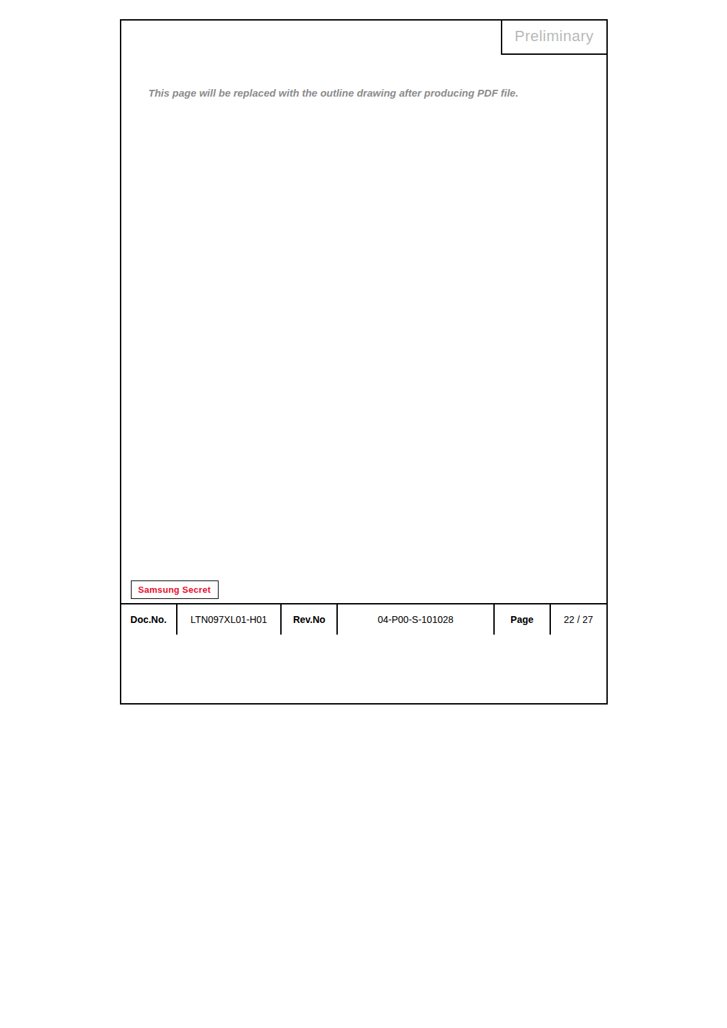Preliminary
This page will be replaced with the outline drawing after producing PDF file.
Samsung Secret
| Doc.No. | LTN097XL01-H01 | Rev.No | 04-P00-S-101028 | Page | 22 / 27 |